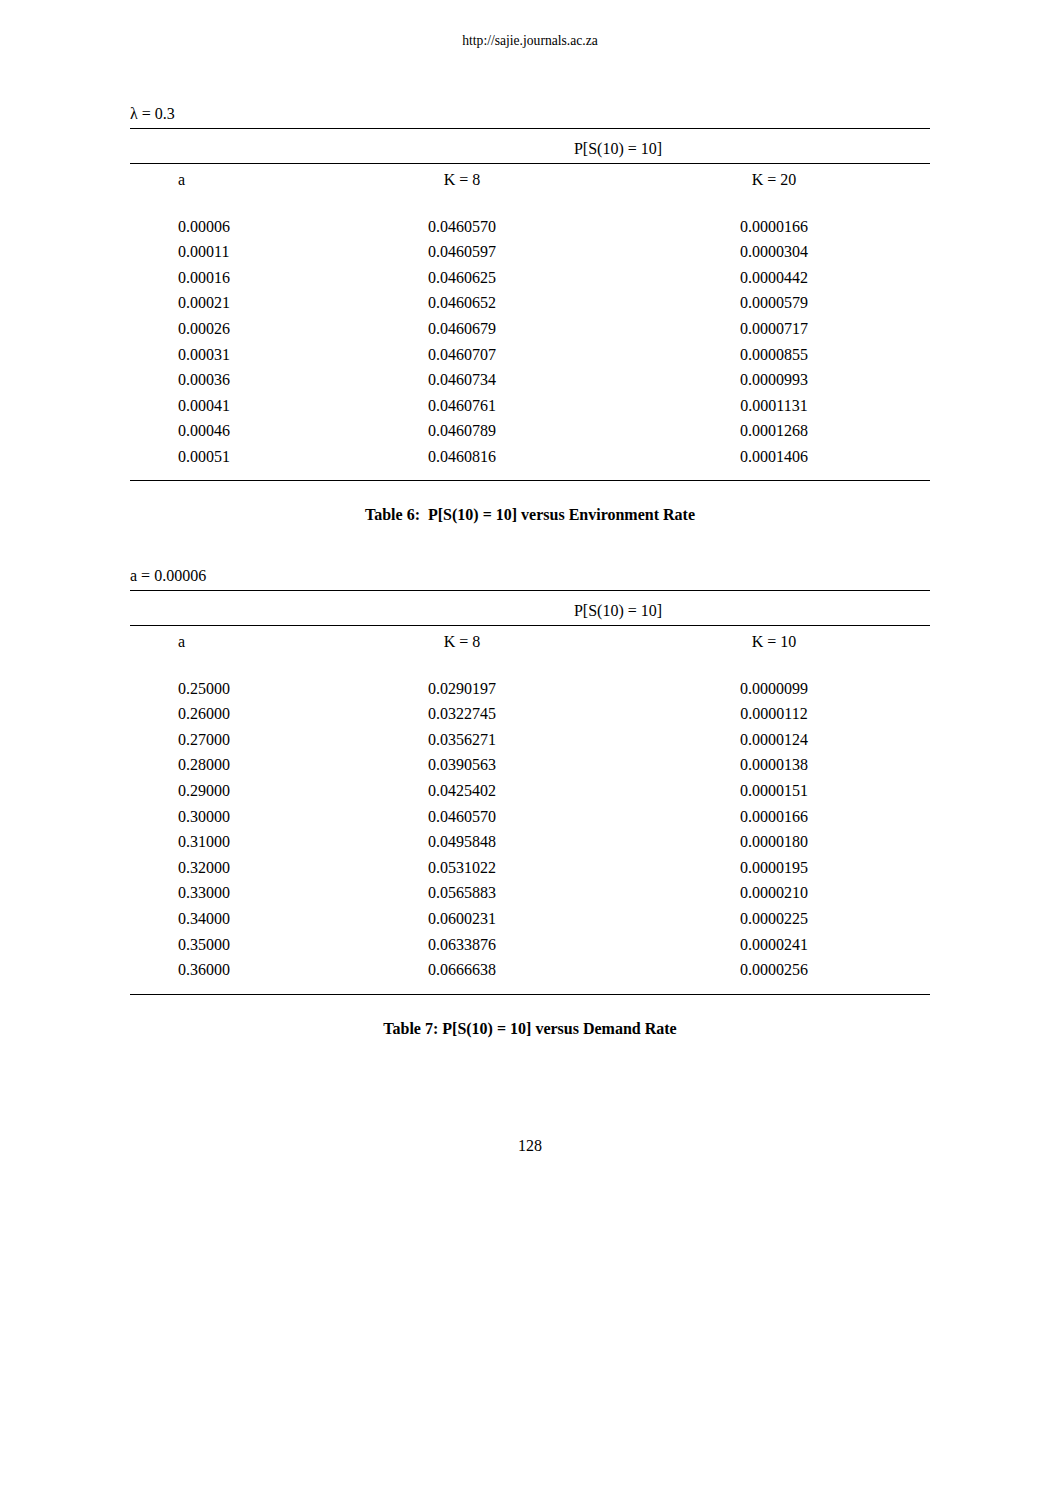http://sajie.journals.ac.za
λ = 0.3
| | P[S(10) = 10] |
| --- | --- |
| a | K = 8 | K = 20 |
| 0.00006 | 0.0460570 | 0.0000166 |
| 0.00011 | 0.0460597 | 0.0000304 |
| 0.00016 | 0.0460625 | 0.0000442 |
| 0.00021 | 0.0460652 | 0.0000579 |
| 0.00026 | 0.0460679 | 0.0000717 |
| 0.00031 | 0.0460707 | 0.0000855 |
| 0.00036 | 0.0460734 | 0.0000993 |
| 0.00041 | 0.0460761 | 0.0001131 |
| 0.00046 | 0.0460789 | 0.0001268 |
| 0.00051 | 0.0460816 | 0.0001406 |
Table 6: P[S(10) = 10] versus Environment Rate
a = 0.00006
| | P[S(10) = 10] |
| --- | --- |
| a | K = 8 | K = 10 |
| 0.25000 | 0.0290197 | 0.0000099 |
| 0.26000 | 0.0322745 | 0.0000112 |
| 0.27000 | 0.0356271 | 0.0000124 |
| 0.28000 | 0.0390563 | 0.0000138 |
| 0.29000 | 0.0425402 | 0.0000151 |
| 0.30000 | 0.0460570 | 0.0000166 |
| 0.31000 | 0.0495848 | 0.0000180 |
| 0.32000 | 0.0531022 | 0.0000195 |
| 0.33000 | 0.0565883 | 0.0000210 |
| 0.34000 | 0.0600231 | 0.0000225 |
| 0.35000 | 0.0633876 | 0.0000241 |
| 0.36000 | 0.0666638 | 0.0000256 |
Table 7: P[S(10) = 10] versus Demand Rate
128